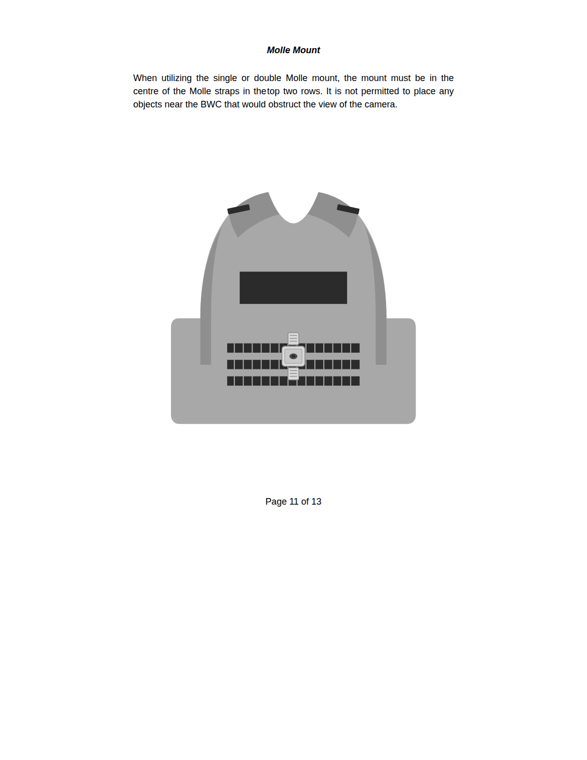Molle Mount
When utilizing the single or double Molle mount, the mount must be in the centre of the Molle straps in the top two rows. It is not permitted to place any objects near the BWC that would obstruct the view of the camera.
Page 11 of 13